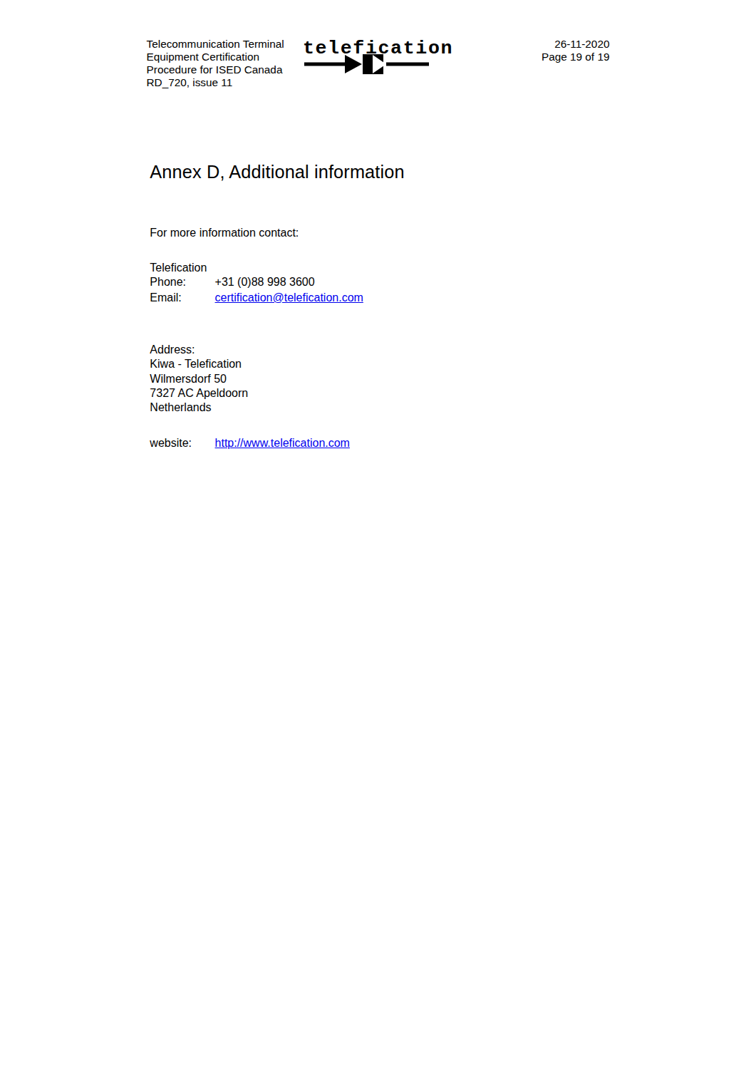Telecommunication Terminal
Equipment Certification
Procedure for ISED Canada
RD_720, issue 11
telefication
26-11-2020
Page 19 of 19
Annex D, Additional information
For more information contact:
Telefication
Phone:
+31 (0)88 998 3600
Email:
certification@telefication.com
Address:
Kiwa - Telefication
Wilmersdorf 50
7327 AC Apeldoorn
Netherlands
website:
http://www.telefication.com